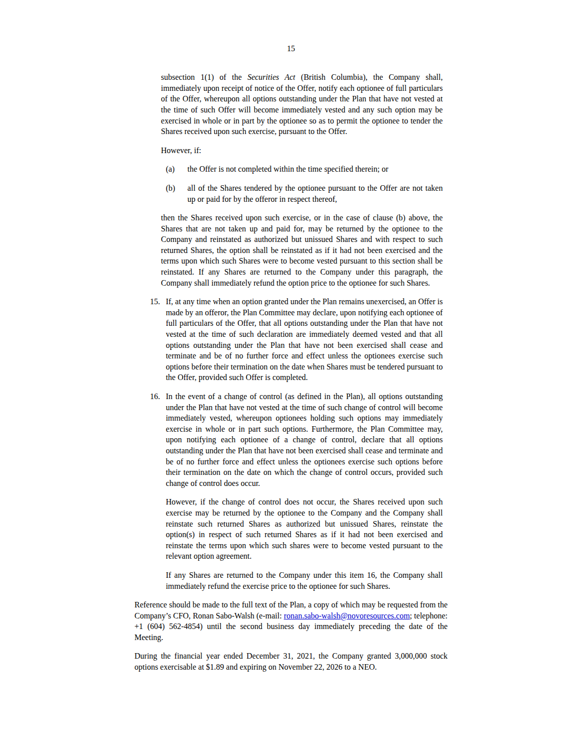15
subsection 1(1) of the Securities Act (British Columbia), the Company shall, immediately upon receipt of notice of the Offer, notify each optionee of full particulars of the Offer, whereupon all options outstanding under the Plan that have not vested at the time of such Offer will become immediately vested and any such option may be exercised in whole or in part by the optionee so as to permit the optionee to tender the Shares received upon such exercise, pursuant to the Offer.
However, if:
(a)
the Offer is not completed within the time specified therein; or
(b)
all of the Shares tendered by the optionee pursuant to the Offer are not taken up or paid for by the offeror in respect thereof,
then the Shares received upon such exercise, or in the case of clause (b) above, the Shares that are not taken up and paid for, may be returned by the optionee to the Company and reinstated as authorized but unissued Shares and with respect to such returned Shares, the option shall be reinstated as if it had not been exercised and the terms upon which such Shares were to become vested pursuant to this section shall be reinstated. If any Shares are returned to the Company under this paragraph, the Company shall immediately refund the option price to the optionee for such Shares.
15.
If, at any time when an option granted under the Plan remains unexercised, an Offer is made by an offeror, the Plan Committee may declare, upon notifying each optionee of full particulars of the Offer, that all options outstanding under the Plan that have not vested at the time of such declaration are immediately deemed vested and that all options outstanding under the Plan that have not been exercised shall cease and terminate and be of no further force and effect unless the optionees exercise such options before their termination on the date when Shares must be tendered pursuant to the Offer, provided such Offer is completed.
16.
In the event of a change of control (as defined in the Plan), all options outstanding under the Plan that have not vested at the time of such change of control will become immediately vested, whereupon optionees holding such options may immediately exercise in whole or in part such options. Furthermore, the Plan Committee may, upon notifying each optionee of a change of control, declare that all options outstanding under the Plan that have not been exercised shall cease and terminate and be of no further force and effect unless the optionees exercise such options before their termination on the date on which the change of control occurs, provided such change of control does occur.
However, if the change of control does not occur, the Shares received upon such exercise may be returned by the optionee to the Company and the Company shall reinstate such returned Shares as authorized but unissued Shares, reinstate the option(s) in respect of such returned Shares as if it had not been exercised and reinstate the terms upon which such shares were to become vested pursuant to the relevant option agreement.
If any Shares are returned to the Company under this item 16, the Company shall immediately refund the exercise price to the optionee for such Shares.
Reference should be made to the full text of the Plan, a copy of which may be requested from the Company’s CFO, Ronan Sabo-Walsh (e-mail: ronan.sabo-walsh@novoresources.com; telephone: +1 (604) 562-4854) until the second business day immediately preceding the date of the Meeting.
During the financial year ended December 31, 2021, the Company granted 3,000,000 stock options exercisable at $1.89 and expiring on November 22, 2026 to a NEO.